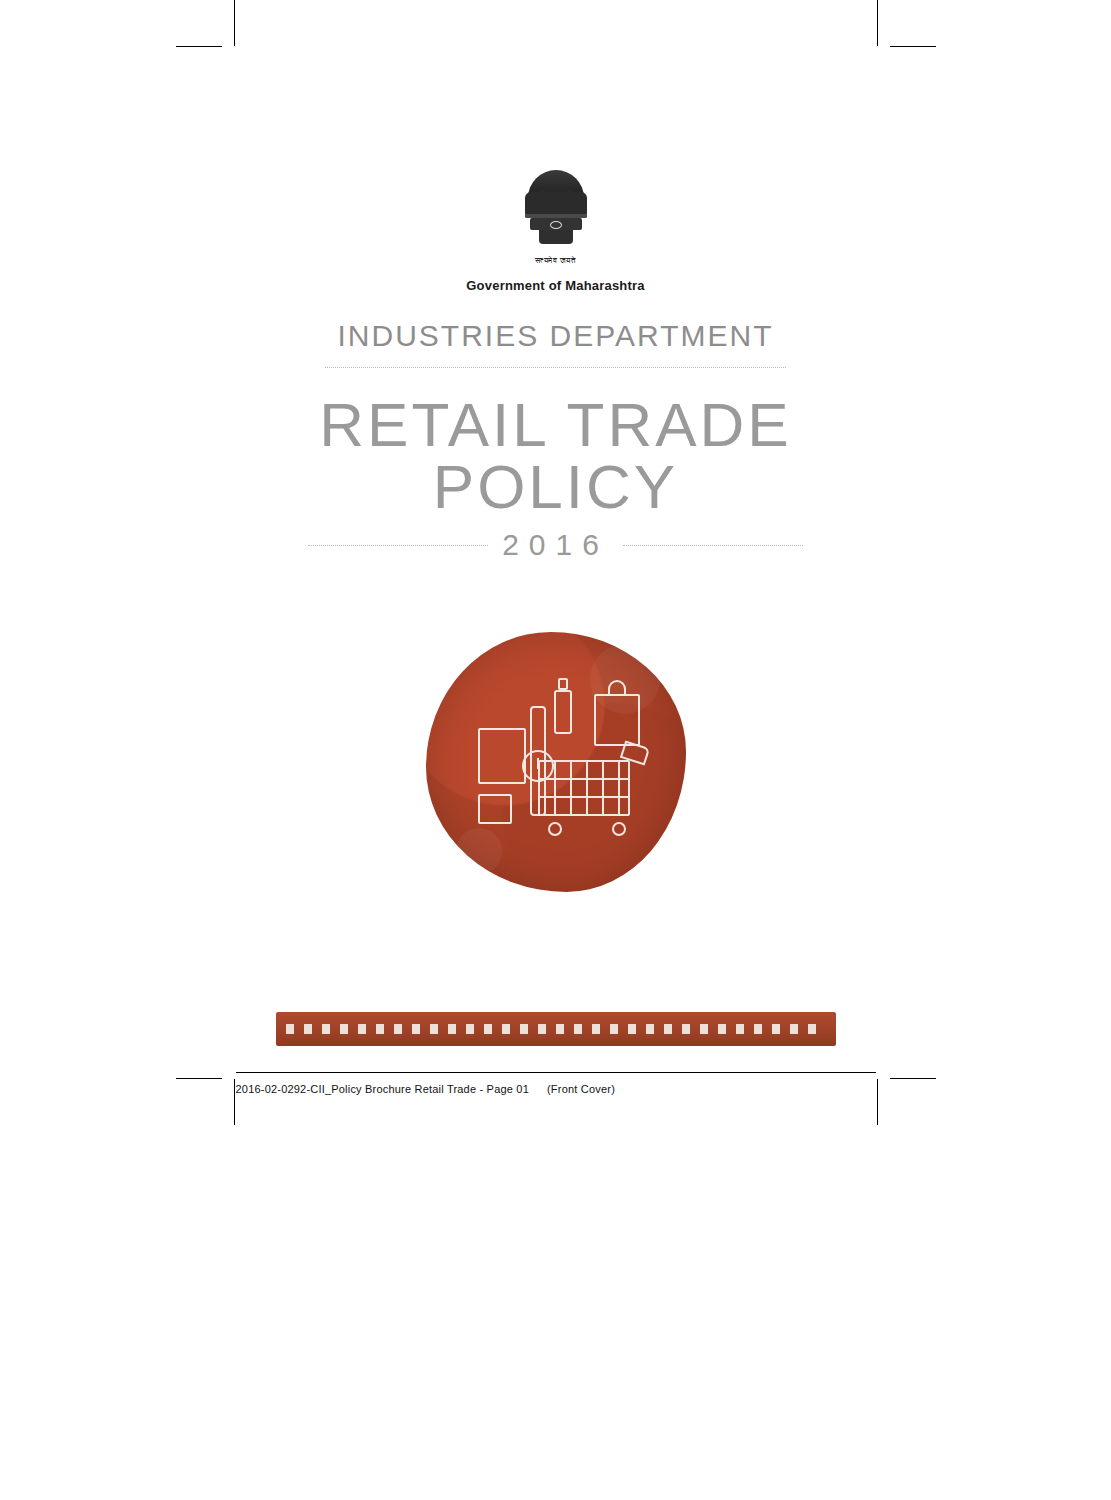सत्यमेव जयते
Government of Maharashtra
Industries Department
Retail Trade Policy
2016
2016-02-0292-CII_Policy Brochure Retail Trade - Page 01 (Front Cover)